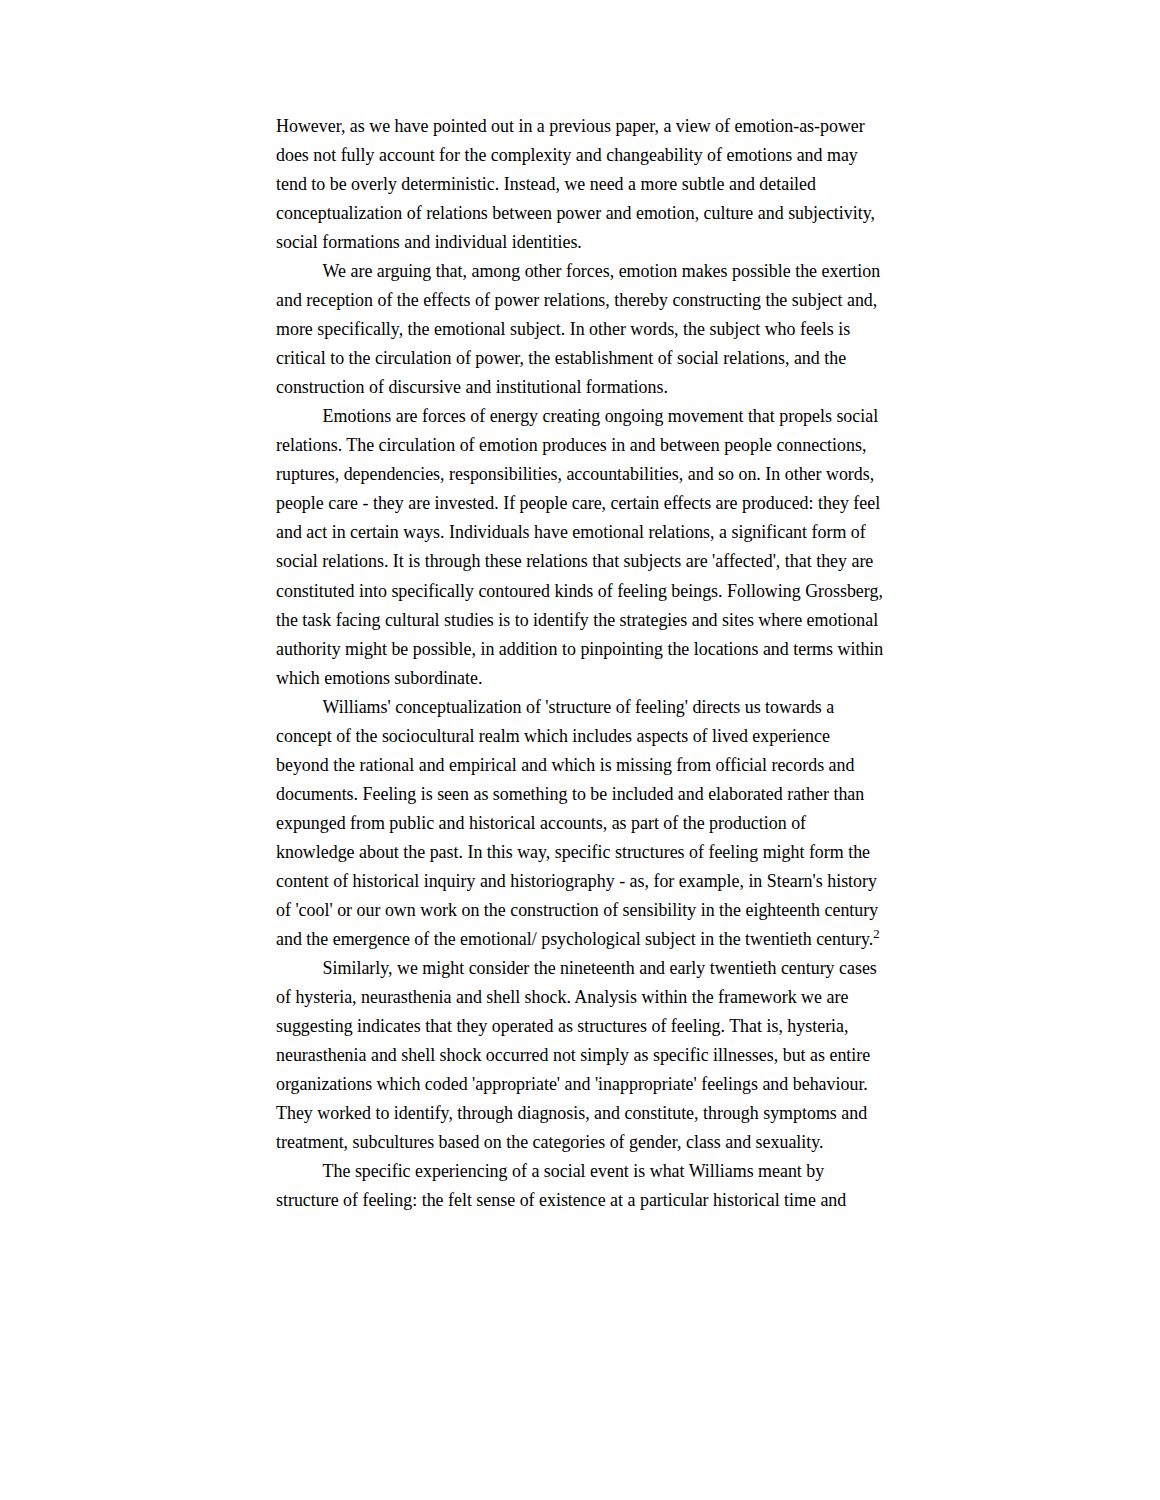However, as we have pointed out in a previous paper, a view of emotion-as-power does not fully account for the complexity and changeability of emotions and may tend to be overly deterministic. Instead, we need a more subtle and detailed conceptualization of relations between power and emotion, culture and subjectivity, social formations and individual identities.
We are arguing that, among other forces, emotion makes possible the exertion and reception of the effects of power relations, thereby constructing the subject and, more specifically, the emotional subject. In other words, the subject who feels is critical to the circulation of power, the establishment of social relations, and the construction of discursive and institutional formations.
Emotions are forces of energy creating ongoing movement that propels social relations. The circulation of emotion produces in and between people connections, ruptures, dependencies, responsibilities, accountabilities, and so on. In other words, people care - they are invested. If people care, certain effects are produced: they feel and act in certain ways. Individuals have emotional relations, a significant form of social relations. It is through these relations that subjects are 'affected', that they are constituted into specifically contoured kinds of feeling beings. Following Grossberg, the task facing cultural studies is to identify the strategies and sites where emotional authority might be possible, in addition to pinpointing the locations and terms within which emotions subordinate.
Williams' conceptualization of 'structure of feeling' directs us towards a concept of the sociocultural realm which includes aspects of lived experience beyond the rational and empirical and which is missing from official records and documents. Feeling is seen as something to be included and elaborated rather than expunged from public and historical accounts, as part of the production of knowledge about the past. In this way, specific structures of feeling might form the content of historical inquiry and historiography - as, for example, in Stearn's history of 'cool' or our own work on the construction of sensibility in the eighteenth century and the emergence of the emotional/ psychological subject in the twentieth century.2
Similarly, we might consider the nineteenth and early twentieth century cases of hysteria, neurasthenia and shell shock. Analysis within the framework we are suggesting indicates that they operated as structures of feeling. That is, hysteria, neurasthenia and shell shock occurred not simply as specific illnesses, but as entire organizations which coded 'appropriate' and 'inappropriate' feelings and behaviour. They worked to identify, through diagnosis, and constitute, through symptoms and treatment, subcultures based on the categories of gender, class and sexuality.
The specific experiencing of a social event is what Williams meant by structure of feeling: the felt sense of existence at a particular historical time and